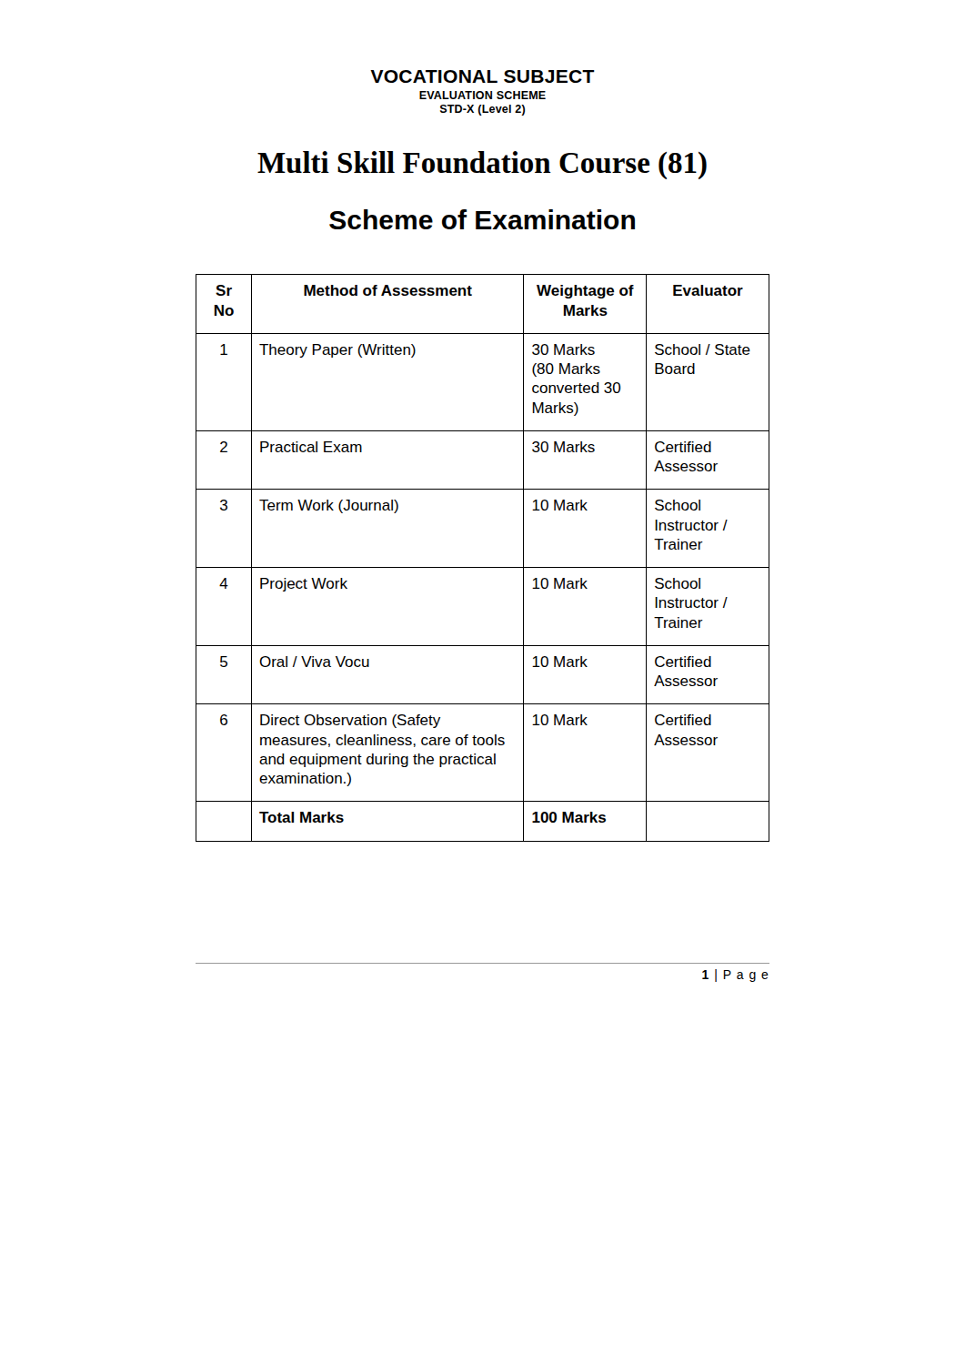VOCATIONAL SUBJECT
EVALUATION SCHEME
STD-X (Level 2)
Multi Skill Foundation Course (81)
Scheme of Examination
| Sr No | Method of Assessment | Weightage of Marks | Evaluator |
| --- | --- | --- | --- |
| 1 | Theory Paper (Written) | 30 Marks (80 Marks converted 30 Marks) | School / State Board |
| 2 | Practical Exam | 30 Marks | Certified Assessor |
| 3 | Term Work (Journal) | 10 Mark | School Instructor / Trainer |
| 4 | Project Work | 10 Mark | School Instructor / Trainer |
| 5 | Oral / Viva Vocu | 10 Mark | Certified Assessor |
| 6 | Direct Observation (Safety measures, cleanliness, care of tools and equipment during the practical examination.) | 10 Mark | Certified Assessor |
| | Total Marks | 100 Marks | |
1 | P a g e